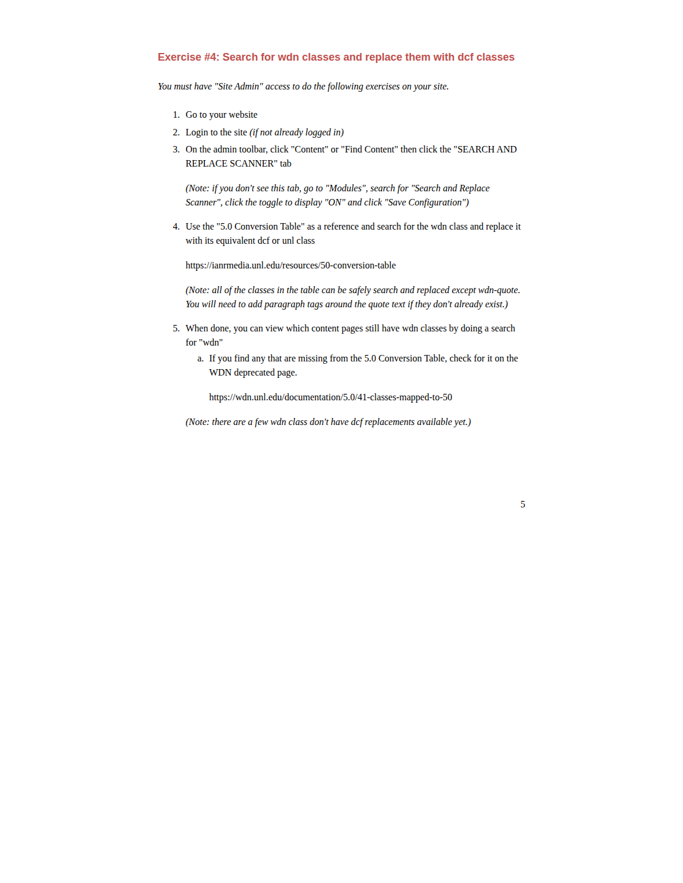Exercise #4: Search for wdn classes and replace them with dcf classes
You must have "Site Admin" access to do the following exercises on your site.
Go to your website
Login to the site (if not already logged in)
On the admin toolbar, click "Content" or "Find Content" then click the "SEARCH AND REPLACE SCANNER" tab
(Note: if you don't see this tab, go to "Modules", search for "Search and Replace Scanner", click the toggle to display "ON" and click "Save Configuration")
Use the "5.0 Conversion Table" as a reference and search for the wdn class and replace it with its equivalent dcf or unl class
https://ianrmedia.unl.edu/resources/50-conversion-table
(Note: all of the classes in the table can be safely search and replaced except wdn-quote. You will need to add paragraph tags around the quote text if they don't already exist.)
When done, you can view which content pages still have wdn classes by doing a search for "wdn"
If you find any that are missing from the 5.0 Conversion Table, check for it on the WDN deprecated page.
https://wdn.unl.edu/documentation/5.0/41-classes-mapped-to-50
(Note: there are a few wdn class don't have dcf replacements available yet.)
5